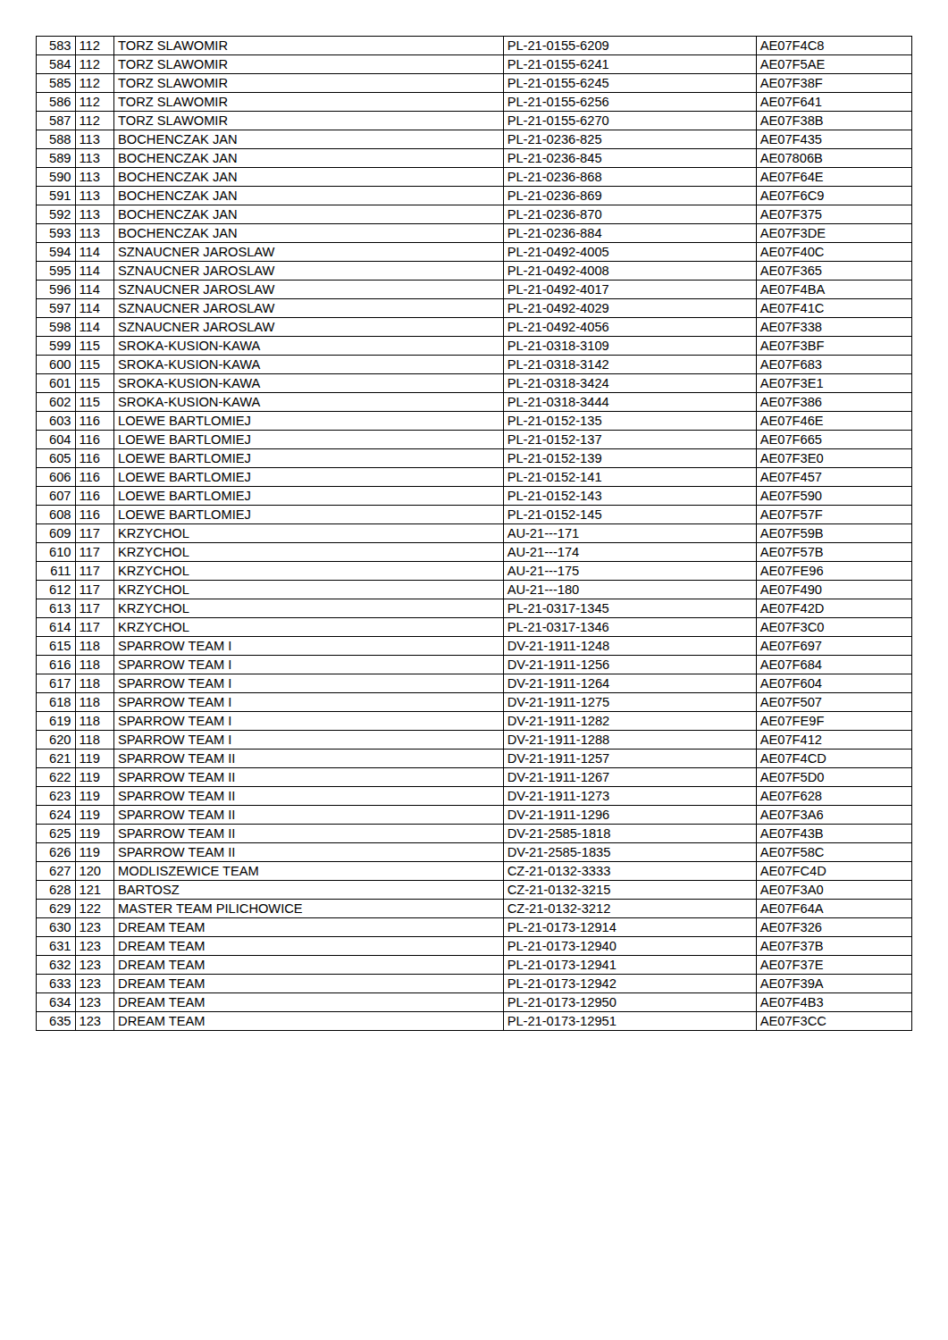| 583 | 112 | TORZ SLAWOMIR | PL-21-0155-6209 | AE07F4C8 |
| 584 | 112 | TORZ SLAWOMIR | PL-21-0155-6241 | AE07F5AE |
| 585 | 112 | TORZ SLAWOMIR | PL-21-0155-6245 | AE07F38F |
| 586 | 112 | TORZ SLAWOMIR | PL-21-0155-6256 | AE07F641 |
| 587 | 112 | TORZ SLAWOMIR | PL-21-0155-6270 | AE07F38B |
| 588 | 113 | BOCHENCZAK JAN | PL-21-0236-825 | AE07F435 |
| 589 | 113 | BOCHENCZAK JAN | PL-21-0236-845 | AE07806B |
| 590 | 113 | BOCHENCZAK JAN | PL-21-0236-868 | AE07F64E |
| 591 | 113 | BOCHENCZAK JAN | PL-21-0236-869 | AE07F6C9 |
| 592 | 113 | BOCHENCZAK JAN | PL-21-0236-870 | AE07F375 |
| 593 | 113 | BOCHENCZAK JAN | PL-21-0236-884 | AE07F3DE |
| 594 | 114 | SZNAUCNER JAROSLAW | PL-21-0492-4005 | AE07F40C |
| 595 | 114 | SZNAUCNER JAROSLAW | PL-21-0492-4008 | AE07F365 |
| 596 | 114 | SZNAUCNER JAROSLAW | PL-21-0492-4017 | AE07F4BA |
| 597 | 114 | SZNAUCNER JAROSLAW | PL-21-0492-4029 | AE07F41C |
| 598 | 114 | SZNAUCNER JAROSLAW | PL-21-0492-4056 | AE07F338 |
| 599 | 115 | SROKA-KUSION-KAWA | PL-21-0318-3109 | AE07F3BF |
| 600 | 115 | SROKA-KUSION-KAWA | PL-21-0318-3142 | AE07F683 |
| 601 | 115 | SROKA-KUSION-KAWA | PL-21-0318-3424 | AE07F3E1 |
| 602 | 115 | SROKA-KUSION-KAWA | PL-21-0318-3444 | AE07F386 |
| 603 | 116 | LOEWE BARTLOMIEJ | PL-21-0152-135 | AE07F46E |
| 604 | 116 | LOEWE BARTLOMIEJ | PL-21-0152-137 | AE07F665 |
| 605 | 116 | LOEWE BARTLOMIEJ | PL-21-0152-139 | AE07F3E0 |
| 606 | 116 | LOEWE BARTLOMIEJ | PL-21-0152-141 | AE07F457 |
| 607 | 116 | LOEWE BARTLOMIEJ | PL-21-0152-143 | AE07F590 |
| 608 | 116 | LOEWE BARTLOMIEJ | PL-21-0152-145 | AE07F57F |
| 609 | 117 | KRZYCHOL | AU-21---171 | AE07F59B |
| 610 | 117 | KRZYCHOL | AU-21---174 | AE07F57B |
| 611 | 117 | KRZYCHOL | AU-21---175 | AE07FE96 |
| 612 | 117 | KRZYCHOL | AU-21---180 | AE07F490 |
| 613 | 117 | KRZYCHOL | PL-21-0317-1345 | AE07F42D |
| 614 | 117 | KRZYCHOL | PL-21-0317-1346 | AE07F3C0 |
| 615 | 118 | SPARROW TEAM I | DV-21-1911-1248 | AE07F697 |
| 616 | 118 | SPARROW TEAM I | DV-21-1911-1256 | AE07F684 |
| 617 | 118 | SPARROW TEAM I | DV-21-1911-1264 | AE07F604 |
| 618 | 118 | SPARROW TEAM I | DV-21-1911-1275 | AE07F507 |
| 619 | 118 | SPARROW TEAM I | DV-21-1911-1282 | AE07FE9F |
| 620 | 118 | SPARROW TEAM I | DV-21-1911-1288 | AE07F412 |
| 621 | 119 | SPARROW TEAM II | DV-21-1911-1257 | AE07F4CD |
| 622 | 119 | SPARROW TEAM II | DV-21-1911-1267 | AE07F5D0 |
| 623 | 119 | SPARROW TEAM II | DV-21-1911-1273 | AE07F628 |
| 624 | 119 | SPARROW TEAM II | DV-21-1911-1296 | AE07F3A6 |
| 625 | 119 | SPARROW TEAM II | DV-21-2585-1818 | AE07F43B |
| 626 | 119 | SPARROW TEAM II | DV-21-2585-1835 | AE07F58C |
| 627 | 120 | MODLISZEWICE TEAM | CZ-21-0132-3333 | AE07FC4D |
| 628 | 121 | BARTOSZ | CZ-21-0132-3215 | AE07F3A0 |
| 629 | 122 | MASTER TEAM PILICHOWICE | CZ-21-0132-3212 | AE07F64A |
| 630 | 123 | DREAM TEAM | PL-21-0173-12914 | AE07F326 |
| 631 | 123 | DREAM TEAM | PL-21-0173-12940 | AE07F37B |
| 632 | 123 | DREAM TEAM | PL-21-0173-12941 | AE07F37E |
| 633 | 123 | DREAM TEAM | PL-21-0173-12942 | AE07F39A |
| 634 | 123 | DREAM TEAM | PL-21-0173-12950 | AE07F4B3 |
| 635 | 123 | DREAM TEAM | PL-21-0173-12951 | AE07F3CC |